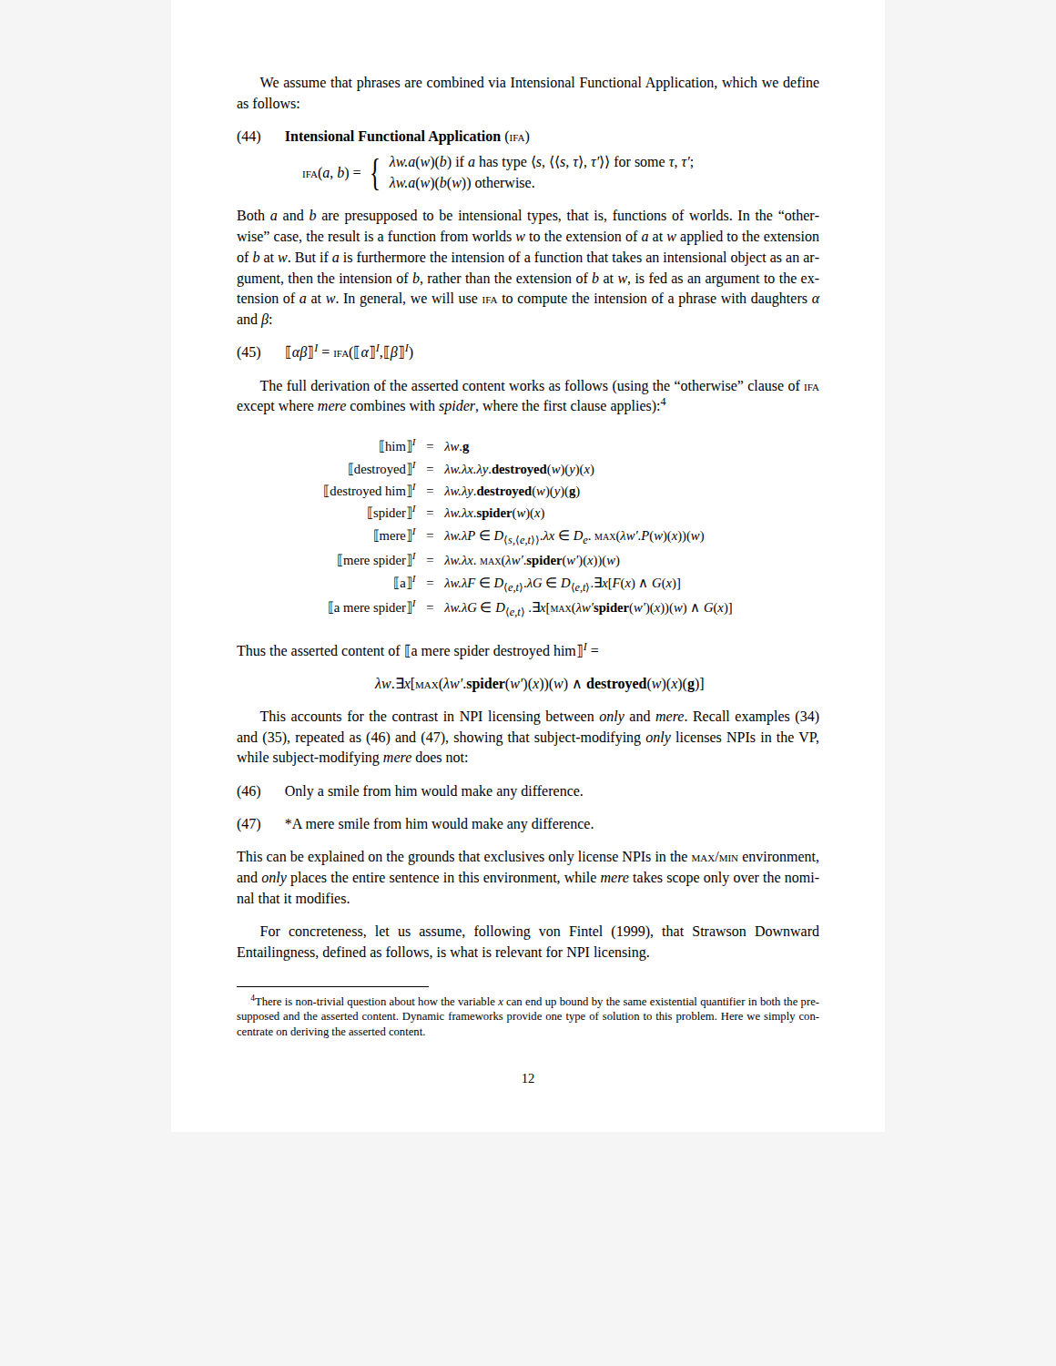We assume that phrases are combined via Intensional Functional Application, which we define as follows:
(44)
Intensional Functional Application (ifa)
ifa(a, b) = {
λw.a(w)(b) if a has type ⟨s, ⟨⟨s, τ⟩, τ′⟩⟩ for some τ, τ′;
λw.a(w)(b(w)) otherwise.
Both a and b are presupposed to be intensional types, that is, functions of worlds. In the “otherwise” case, the result is a function from worlds w to the extension of a at w applied to the extension of b at w. But if a is furthermore the intension of a function that takes an intensional object as an argument, then the intension of b, rather than the extension of b at w, is fed as an argument to the extension of a at w. In general, we will use ifa to compute the intension of a phrase with daughters α and β:
(45)
⟦αβ⟧I = ifa(⟦α⟧I,⟦β⟧I)
The full derivation of the asserted content works as follows (using the “otherwise” clause of ifa except where mere combines with spider, where the first clause applies):4
| ⟦him⟧ I | = | λw . g |
| ⟦destroyed⟧ I | = | λw.λx.λy . destroyed ( w )( y )( x ) |
| ⟦destroyed him⟧ I | = | λw.λy . destroyed ( w )( y )( g ) |
| ⟦spider⟧ I | = | λw.λx . spider ( w )( x ) |
| ⟦mere⟧ I | = | λw.λP ∈ D ⟨ s ,⟨ e , t ⟩⟩ . λx ∈ D e . max ( λw′.P ( w )( x ))( w ) |
| ⟦mere spider⟧ I | = | λw.λx . max ( λw′ . spider ( w′ )( x ))( w ) |
| ⟦a⟧ I | = | λw.λF ∈ D ⟨ e , t ⟩ . λG ∈ D ⟨ e , t ⟩ .∃ x [ F ( x ) ∧ G ( x )] |
| ⟦a mere spider⟧ I | = | λw.λG ∈ D ⟨ e , t ⟩ .∃ x [ max ( λw′ spider ( w′ )( x ))( w ) ∧ G ( x )] |
Thus the asserted content of ⟦a mere spider destroyed him⟧I =
λw.∃x[max(λw′.spider(w′)(x))(w) ∧ destroyed(w)(x)(g)]
This accounts for the contrast in NPI licensing between only and mere. Recall examples (34) and (35), repeated as (46) and (47), showing that subject-modifying only licenses NPIs in the VP, while subject-modifying mere does not:
(46)
Only a smile from him would make any difference.
(47)
*A mere smile from him would make any difference.
This can be explained on the grounds that exclusives only license NPIs in the max/min environment, and only places the entire sentence in this environment, while mere takes scope only over the nominal that it modifies.
For concreteness, let us assume, following von Fintel (1999), that Strawson Downward Entailingness, defined as follows, is what is relevant for NPI licensing.
4There is non-trivial question about how the variable x can end up bound by the same existential quantifier in both the presupposed and the asserted content. Dynamic frameworks provide one type of solution to this problem. Here we simply concentrate on deriving the asserted content.
12